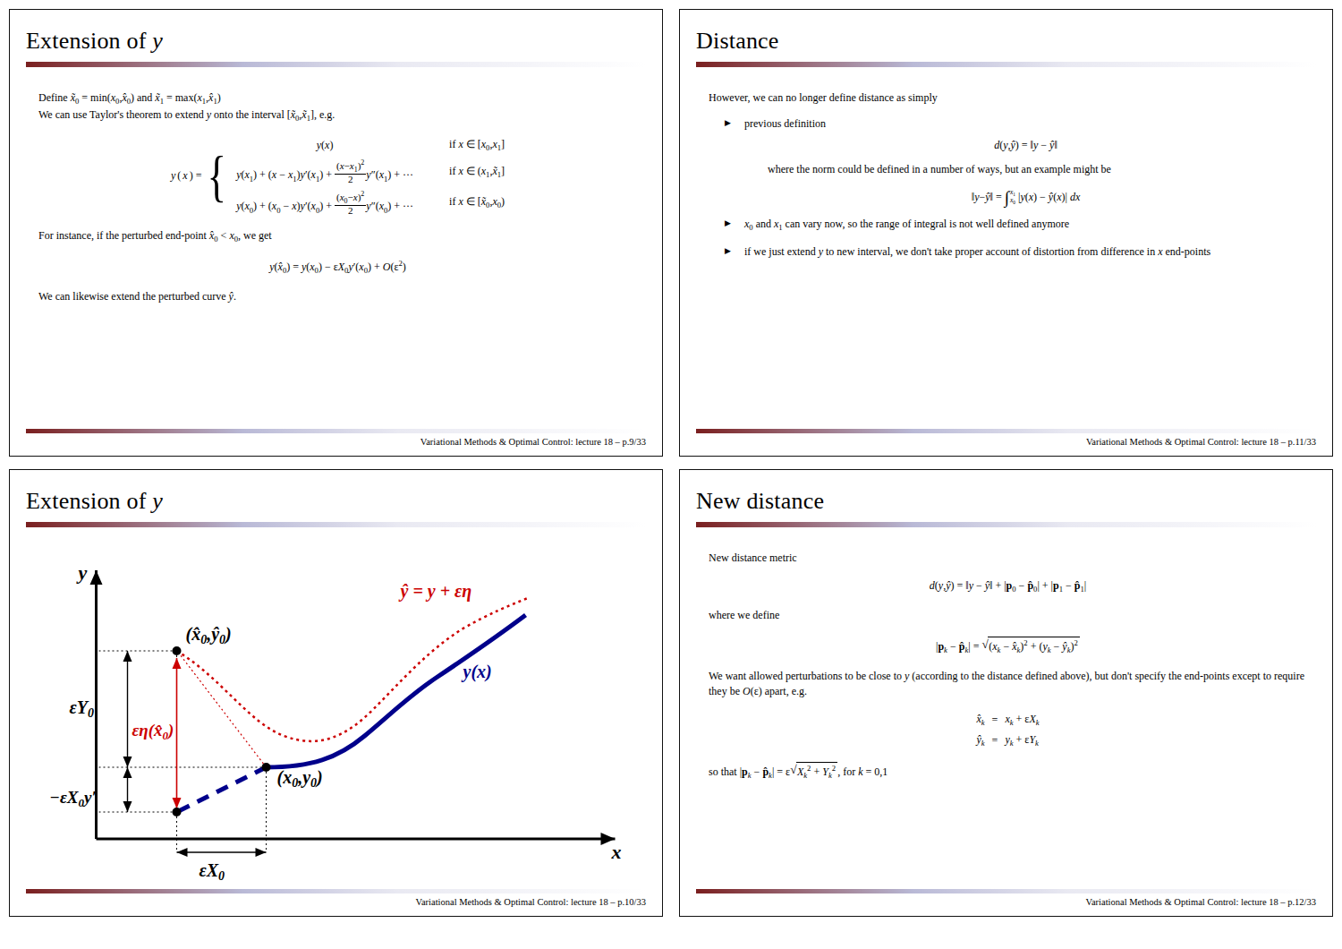Extension of y
Define x̃0 = min(x0,x̂0) and x̃1 = max(x1,x̂1)
We can use Taylor's theorem to extend y onto the interval [x̃0,x̃1], e.g.
y(x) = { y(x) if x ∈ [x0,x1] y(x1) + (x − x1)y′(x1) + (x−x1)22 y″(x1) + ··· if x ∈ (x1,x̃1] y(x0) + (x0 − x)y′(x0) + (x0−x)22 y″(x0) + ··· if x ∈ [x̃0,x0)
For instance, if the perturbed end-point x̂0 < x0, we get
y(x̂0) = y(x0) − εX0y′(x0) + O(ε2)
We can likewise extend the perturbed curve ŷ.
Variational Methods & Optimal Control: lecture 18 – p.9/33
Distance
However, we can no longer define distance as simply
previous definition
d(y,ŷ) = ‖y − ŷ‖
where the norm could be defined in a number of ways, but an example might be
‖y−ŷ‖ = ∫x1 x0 |y(x) − ŷ(x)| dx
x0 and x1 can vary now, so the range of integral is not well defined anymore
if we just extend y to new interval, we don't take proper account of distortion from difference in x end-points
Variational Methods & Optimal Control: lecture 18 – p.11/33
Extension of y
x y εY0 −εX0y′ εη(x̂0) εX0 (x̂0,ŷ0) (x0,y0) y(x) ŷ = y + εη
Variational Methods & Optimal Control: lecture 18 – p.10/33
New distance
New distance metric
d(y,ŷ) = ‖y − ŷ‖ + |p0 − p̂0| + |p1 − p̂1|
where we define
|pk − p̂k| = (xk − x̂k)2 + (yk − ŷk)2
We want allowed perturbations to be close to y (according to the distance defined above), but don't specify the end-points except to require they be O(ε) apart, e.g.
x̂k=xk + εXk ŷk=yk + εYk
so that |pk − p̂k| = εXk2 + Yk2, for k = 0,1
Variational Methods & Optimal Control: lecture 18 – p.12/33